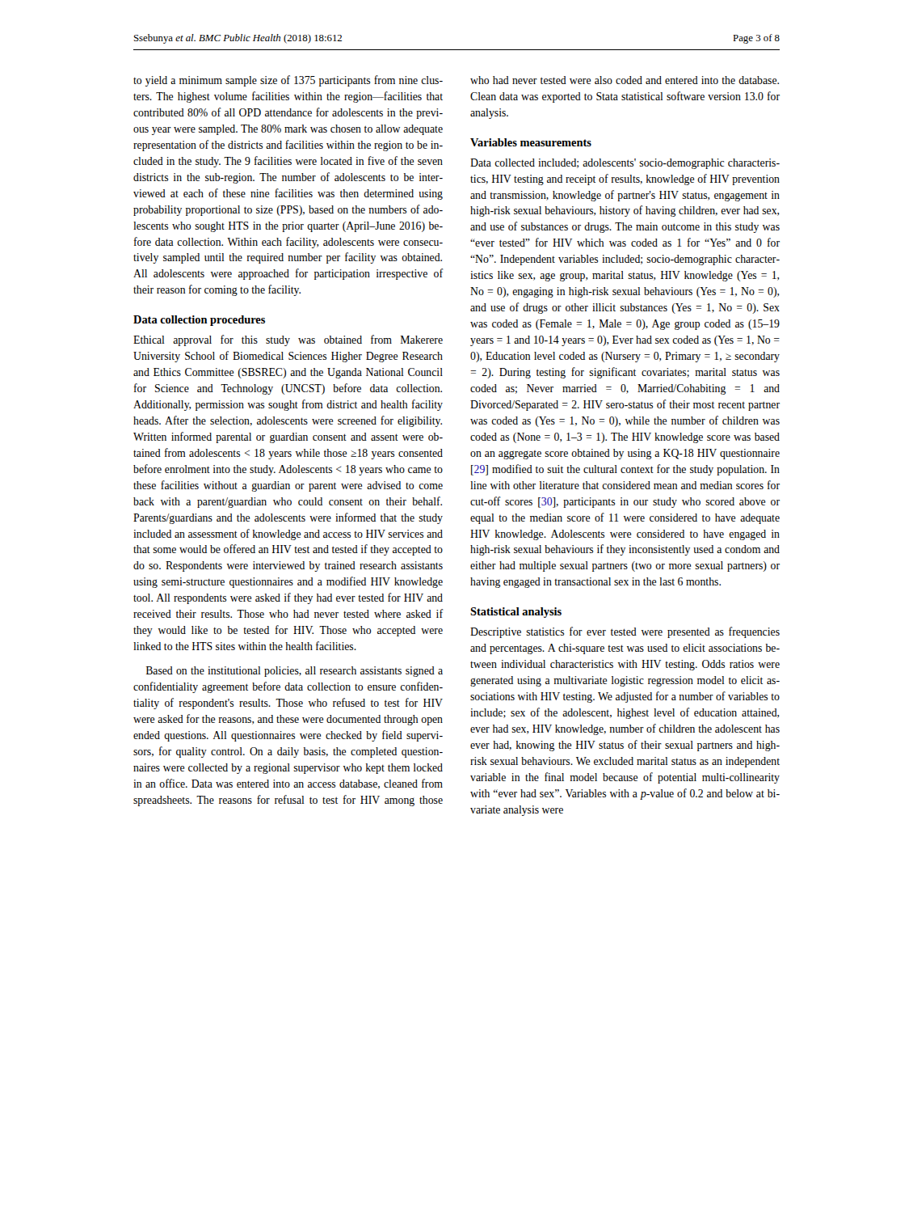Ssebunya et al. BMC Public Health (2018) 18:612 Page 3 of 8
to yield a minimum sample size of 1375 participants from nine clusters. The highest volume facilities within the region—facilities that contributed 80% of all OPD attendance for adolescents in the previous year were sampled. The 80% mark was chosen to allow adequate representation of the districts and facilities within the region to be included in the study. The 9 facilities were located in five of the seven districts in the sub-region. The number of adolescents to be interviewed at each of these nine facilities was then determined using probability proportional to size (PPS), based on the numbers of adolescents who sought HTS in the prior quarter (April–June 2016) before data collection. Within each facility, adolescents were consecutively sampled until the required number per facility was obtained. All adolescents were approached for participation irrespective of their reason for coming to the facility.
Data collection procedures
Ethical approval for this study was obtained from Makerere University School of Biomedical Sciences Higher Degree Research and Ethics Committee (SBSREC) and the Uganda National Council for Science and Technology (UNCST) before data collection. Additionally, permission was sought from district and health facility heads. After the selection, adolescents were screened for eligibility. Written informed parental or guardian consent and assent were obtained from adolescents < 18 years while those ≥18 years consented before enrolment into the study. Adolescents < 18 years who came to these facilities without a guardian or parent were advised to come back with a parent/guardian who could consent on their behalf. Parents/guardians and the adolescents were informed that the study included an assessment of knowledge and access to HIV services and that some would be offered an HIV test and tested if they accepted to do so. Respondents were interviewed by trained research assistants using semi-structure questionnaires and a modified HIV knowledge tool. All respondents were asked if they had ever tested for HIV and received their results. Those who had never tested where asked if they would like to be tested for HIV. Those who accepted were linked to the HTS sites within the health facilities.
Based on the institutional policies, all research assistants signed a confidentiality agreement before data collection to ensure confidentiality of respondent's results. Those who refused to test for HIV were asked for the reasons, and these were documented through open ended questions. All questionnaires were checked by field supervisors, for quality control. On a daily basis, the completed questionnaires were collected by a regional supervisor who kept them locked in an office. Data was entered into an access database, cleaned from spreadsheets. The reasons for refusal to test for HIV among those who had never tested were also coded and entered into the database. Clean data was exported to Stata statistical software version 13.0 for analysis.
Variables measurements
Data collected included; adolescents' socio-demographic characteristics, HIV testing and receipt of results, knowledge of HIV prevention and transmission, knowledge of partner's HIV status, engagement in high-risk sexual behaviours, history of having children, ever had sex, and use of substances or drugs. The main outcome in this study was “ever tested” for HIV which was coded as 1 for “Yes” and 0 for “No”. Independent variables included; socio-demographic characteristics like sex, age group, marital status, HIV knowledge (Yes = 1, No = 0), engaging in high-risk sexual behaviours (Yes = 1, No = 0), and use of drugs or other illicit substances (Yes = 1, No = 0). Sex was coded as (Female = 1, Male = 0), Age group coded as (15–19 years = 1 and 10-14 years = 0), Ever had sex coded as (Yes = 1, No = 0), Education level coded as (Nursery = 0, Primary = 1, ≥ secondary = 2). During testing for significant covariates; marital status was coded as; Never married = 0, Married/Cohabiting = 1 and Divorced/Separated = 2. HIV sero-status of their most recent partner was coded as (Yes = 1, No = 0), while the number of children was coded as (None = 0, 1–3 = 1). The HIV knowledge score was based on an aggregate score obtained by using a KQ-18 HIV questionnaire [29] modified to suit the cultural context for the study population. In line with other literature that considered mean and median scores for cut-off scores [30], participants in our study who scored above or equal to the median score of 11 were considered to have adequate HIV knowledge. Adolescents were considered to have engaged in high-risk sexual behaviours if they inconsistently used a condom and either had multiple sexual partners (two or more sexual partners) or having engaged in transactional sex in the last 6 months.
Statistical analysis
Descriptive statistics for ever tested were presented as frequencies and percentages. A chi-square test was used to elicit associations between individual characteristics with HIV testing. Odds ratios were generated using a multivariate logistic regression model to elicit associations with HIV testing. We adjusted for a number of variables to include; sex of the adolescent, highest level of education attained, ever had sex, HIV knowledge, number of children the adolescent has ever had, knowing the HIV status of their sexual partners and high-risk sexual behaviours. We excluded marital status as an independent variable in the final model because of potential multi-collinearity with “ever had sex”. Variables with a p-value of 0.2 and below at bivariate analysis were